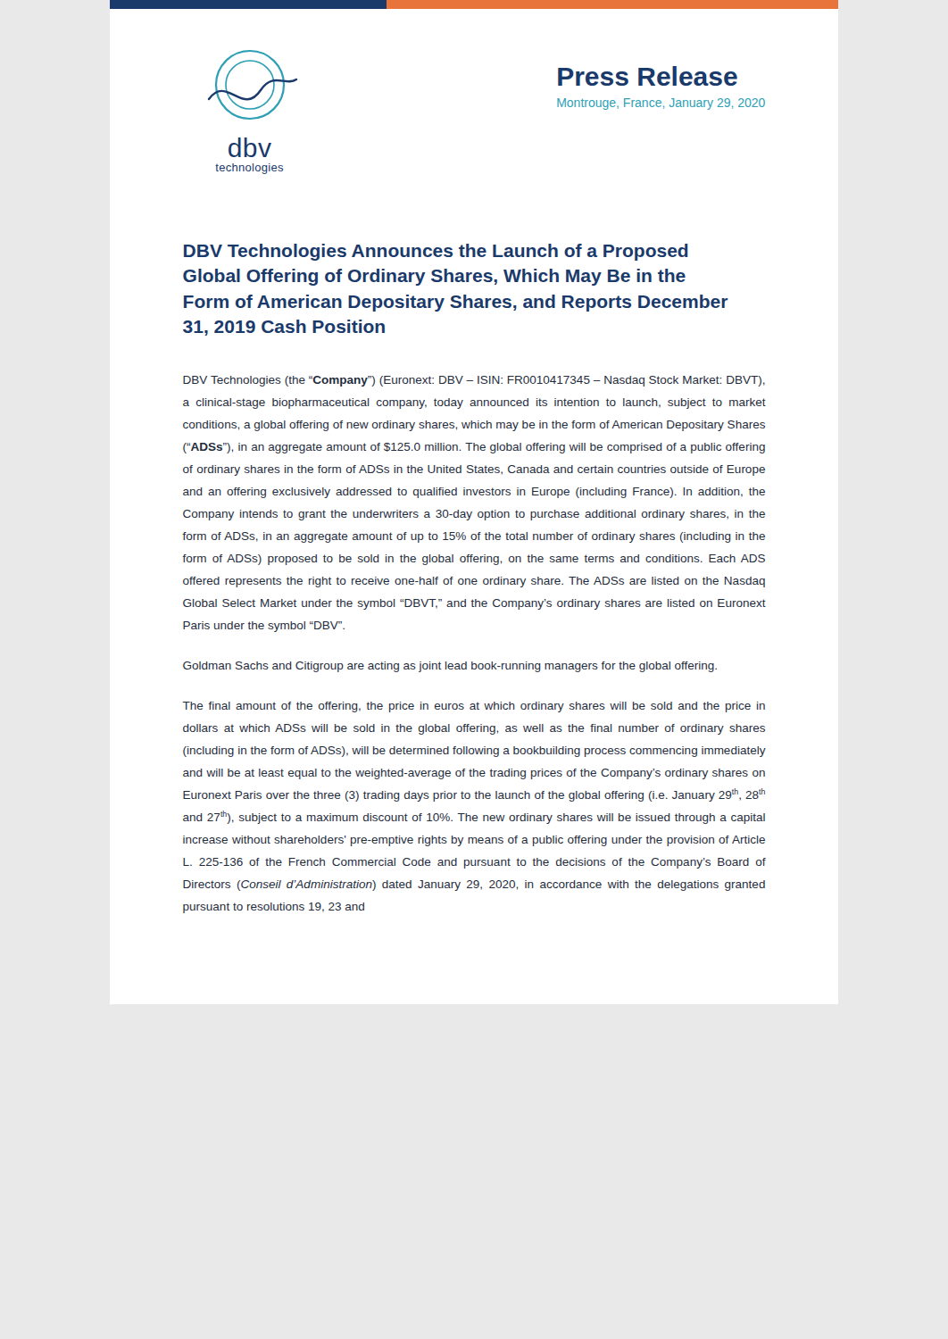dbv
technologies
Press Release
Montrouge, France, January 29, 2020
DBV Technologies Announces the Launch of a Proposed Global Offering of Ordinary Shares, Which May Be in the Form of American Depositary Shares, and Reports December 31, 2019 Cash Position
DBV Technologies (the “Company”) (Euronext: DBV – ISIN: FR0010417345 – Nasdaq Stock Market: DBVT), a clinical-stage biopharmaceutical company, today announced its intention to launch, subject to market conditions, a global offering of new ordinary shares, which may be in the form of American Depositary Shares (“ADSs”), in an aggregate amount of $125.0 million. The global offering will be comprised of a public offering of ordinary shares in the form of ADSs in the United States, Canada and certain countries outside of Europe and an offering exclusively addressed to qualified investors in Europe (including France). In addition, the Company intends to grant the underwriters a 30-day option to purchase additional ordinary shares, in the form of ADSs, in an aggregate amount of up to 15% of the total number of ordinary shares (including in the form of ADSs) proposed to be sold in the global offering, on the same terms and conditions. Each ADS offered represents the right to receive one-half of one ordinary share. The ADSs are listed on the Nasdaq Global Select Market under the symbol “DBVT,” and the Company’s ordinary shares are listed on Euronext Paris under the symbol “DBV”.
Goldman Sachs and Citigroup are acting as joint lead book-running managers for the global offering.
The final amount of the offering, the price in euros at which ordinary shares will be sold and the price in dollars at which ADSs will be sold in the global offering, as well as the final number of ordinary shares (including in the form of ADSs), will be determined following a bookbuilding process commencing immediately and will be at least equal to the weighted-average of the trading prices of the Company’s ordinary shares on Euronext Paris over the three (3) trading days prior to the launch of the global offering (i.e. January 29th, 28th and 27th), subject to a maximum discount of 10%. The new ordinary shares will be issued through a capital increase without shareholders' pre-emptive rights by means of a public offering under the provision of Article L. 225-136 of the French Commercial Code and pursuant to the decisions of the Company’s Board of Directors (Conseil d’Administration) dated January 29, 2020, in accordance with the delegations granted pursuant to resolutions 19, 23 and